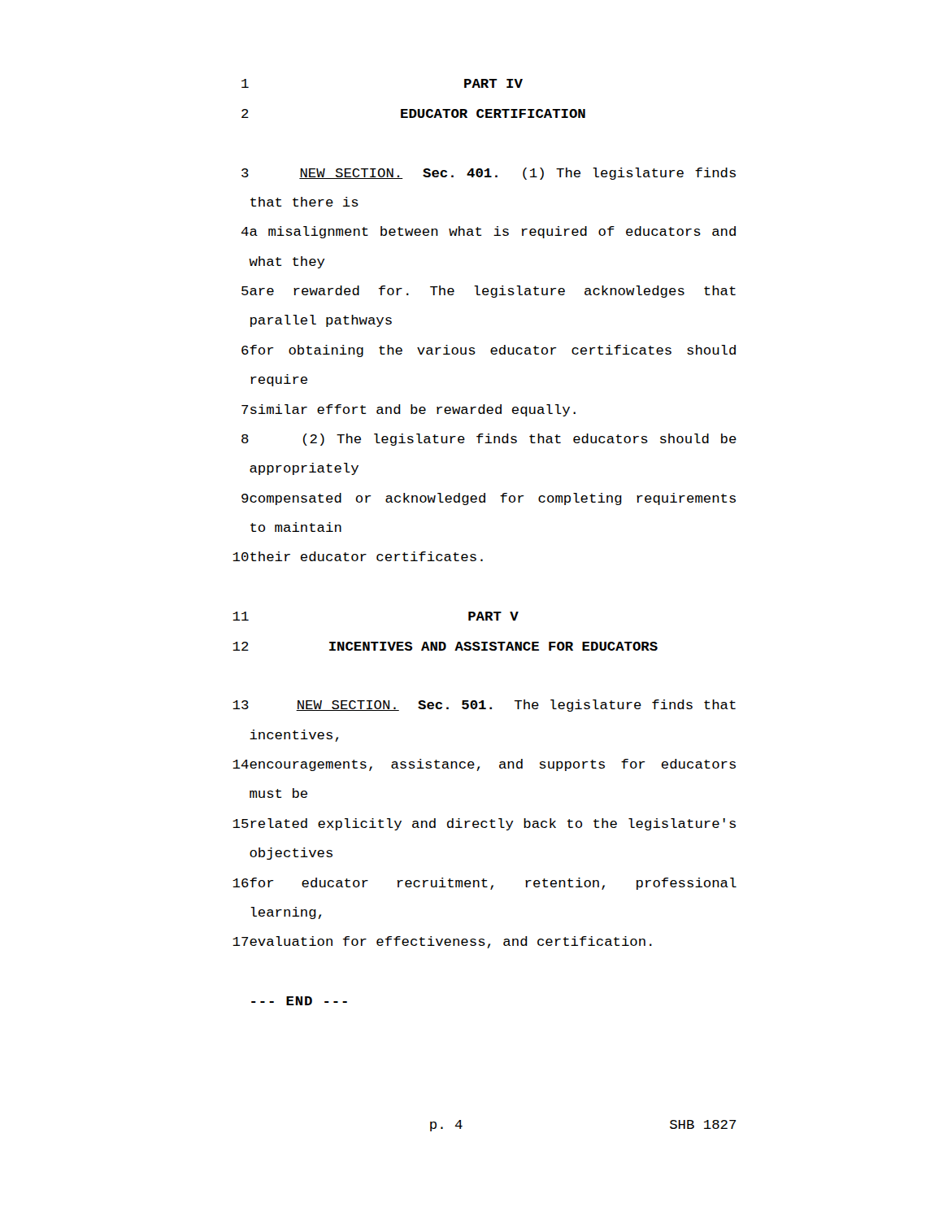| 1 | PART IV |
| 2 | EDUCATOR CERTIFICATION |
| 3 | NEW SECTION. Sec. 401. (1) The legislature finds that there is |
| 4 | a misalignment between what is required of educators and what they |
| 5 | are rewarded for. The legislature acknowledges that parallel pathways |
| 6 | for obtaining the various educator certificates should require |
| 7 | similar effort and be rewarded equally. |
| 8 | (2) The legislature finds that educators should be appropriately |
| 9 | compensated or acknowledged for completing requirements to maintain |
| 10 | their educator certificates. |
| 11 | PART V |
| 12 | INCENTIVES AND ASSISTANCE FOR EDUCATORS |
| 13 | NEW SECTION. Sec. 501. The legislature finds that incentives, |
| 14 | encouragements, assistance, and supports for educators must be |
| 15 | related explicitly and directly back to the legislature's objectives |
| 16 | for educator recruitment, retention, professional learning, |
| 17 | evaluation for effectiveness, and certification. |
| | --- END --- |
p. 4 SHB 1827